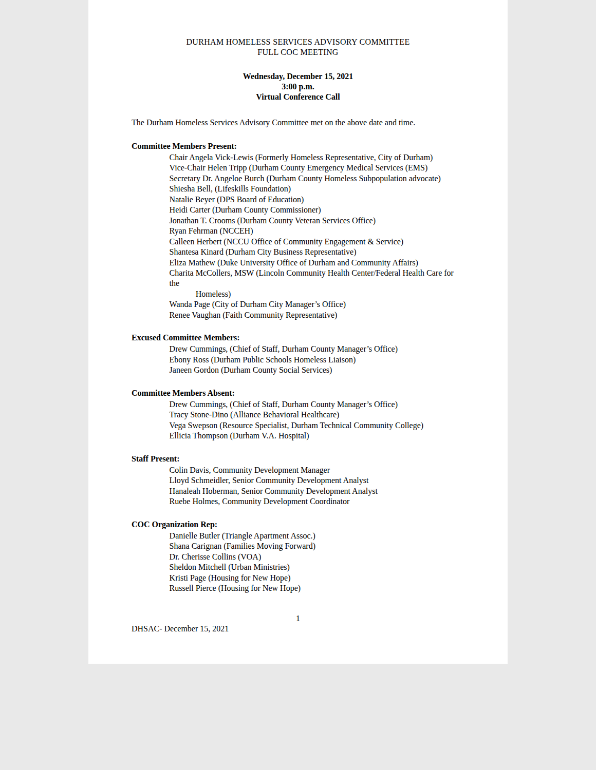DURHAM HOMELESS SERVICES ADVISORY COMMITTEE
FULL COC MEETING
Wednesday, December 15, 2021
3:00 p.m.
Virtual Conference Call
The Durham Homeless Services Advisory Committee met on the above date and time.
Committee Members Present:
Chair Angela Vick-Lewis (Formerly Homeless Representative, City of Durham)
Vice-Chair Helen Tripp (Durham County Emergency Medical Services (EMS)
Secretary Dr. Angeloe Burch (Durham County Homeless Subpopulation advocate)
Shiesha Bell, (Lifeskills Foundation)
Natalie Beyer (DPS Board of Education)
Heidi Carter (Durham County Commissioner)
Jonathan T. Crooms (Durham County Veteran Services Office)
Ryan Fehrman (NCCEH)
Calleen Herbert (NCCU Office of Community Engagement & Service)
Shantesa Kinard (Durham City Business Representative)
Eliza Mathew (Duke University Office of Durham and Community Affairs)
Charita McCollers, MSW (Lincoln Community Health Center/Federal Health Care for theHomeless)
Wanda Page (City of Durham City Manager’s Office)
Renee Vaughan (Faith Community Representative)
Excused Committee Members:
Drew Cummings, (Chief of Staff, Durham County Manager’s Office)
Ebony Ross (Durham Public Schools Homeless Liaison)
Janeen Gordon (Durham County Social Services)
Committee Members Absent:
Drew Cummings, (Chief of Staff, Durham County Manager’s Office)
Tracy Stone-Dino (Alliance Behavioral Healthcare)
Vega Swepson (Resource Specialist, Durham Technical Community College)
Ellicia Thompson (Durham V.A. Hospital)
Staff Present:
Colin Davis, Community Development Manager
Lloyd Schmeidler, Senior Community Development Analyst
Hanaleah Hoberman, Senior Community Development Analyst
Ruebe Holmes, Community Development Coordinator
COC Organization Rep:
Danielle Butler (Triangle Apartment Assoc.)
Shana Carignan (Families Moving Forward)
Dr. Cherisse Collins (VOA)
Sheldon Mitchell (Urban Ministries)
Kristi Page (Housing for New Hope)
Russell Pierce (Housing for New Hope)
1
DHSAC- December 15, 2021